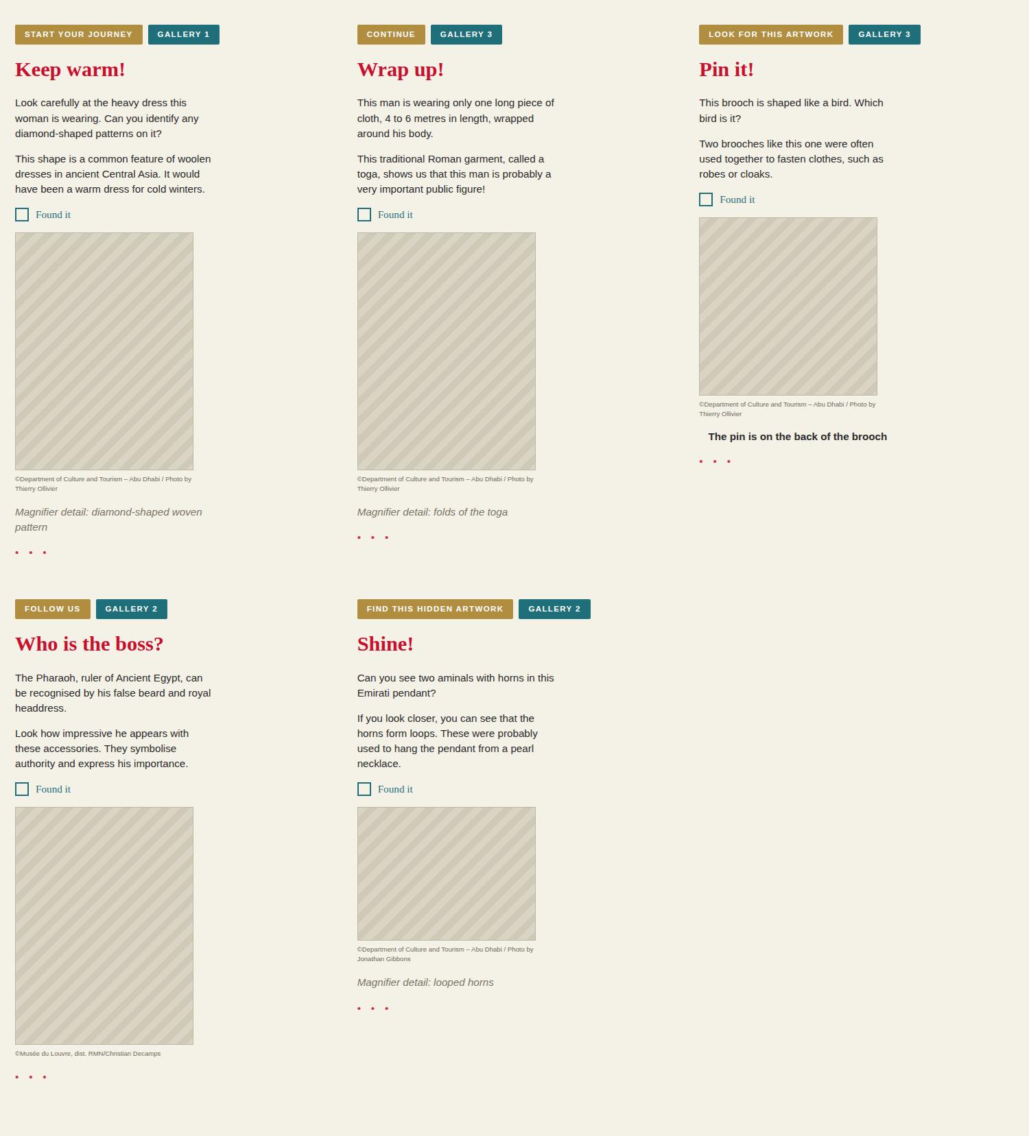Museum trail: find the artworks
Start your journey Gallery 1
Keep warm!
Look carefully at the heavy dress this woman is wearing. Can you identify any diamond-shaped patterns on it?
This shape is a common feature of woolen dresses in ancient Central Asia. It would have been a warm dress for cold winters.
Found it
©Department of Culture and Tourism – Abu Dhabi / Photo by Thierry Ollivier
Magnifier detail: diamond-shaped woven pattern
• • •
Continue Gallery 3
Wrap up!
This man is wearing only one long piece of cloth, 4 to 6 metres in length, wrapped around his body.
This traditional Roman garment, called a toga, shows us that this man is probably a very important public figure!
Found it
©Department of Culture and Tourism – Abu Dhabi / Photo by Thierry Ollivier
Magnifier detail: folds of the toga
• • •
Look for this artwork Gallery 3
Pin it!
This brooch is shaped like a bird. Which bird is it?
Two brooches like this one were often used together to fasten clothes, such as robes or cloaks.
Found it
©Department of Culture and Tourism – Abu Dhabi / Photo by Thierry Ollivier
The pin is on the back of the brooch
• • •
Follow us Gallery 2
Who is the boss?
The Pharaoh, ruler of Ancient Egypt, can be recognised by his false beard and royal headdress.
Look how impressive he appears with these accessories. They symbolise authority and express his importance.
Found it
©Musée du Louvre, dist. RMN/Christian Decamps
• • •
Find this hidden artwork Gallery 2
Shine!
Can you see two aminals with horns in this Emirati pendant?
If you look closer, you can see that the horns form loops. These were probably used to hang the pendant from a pearl necklace.
Found it
©Department of Culture and Tourism – Abu Dhabi / Photo by Jonathan Gibbons
Magnifier detail: looped horns
• • •